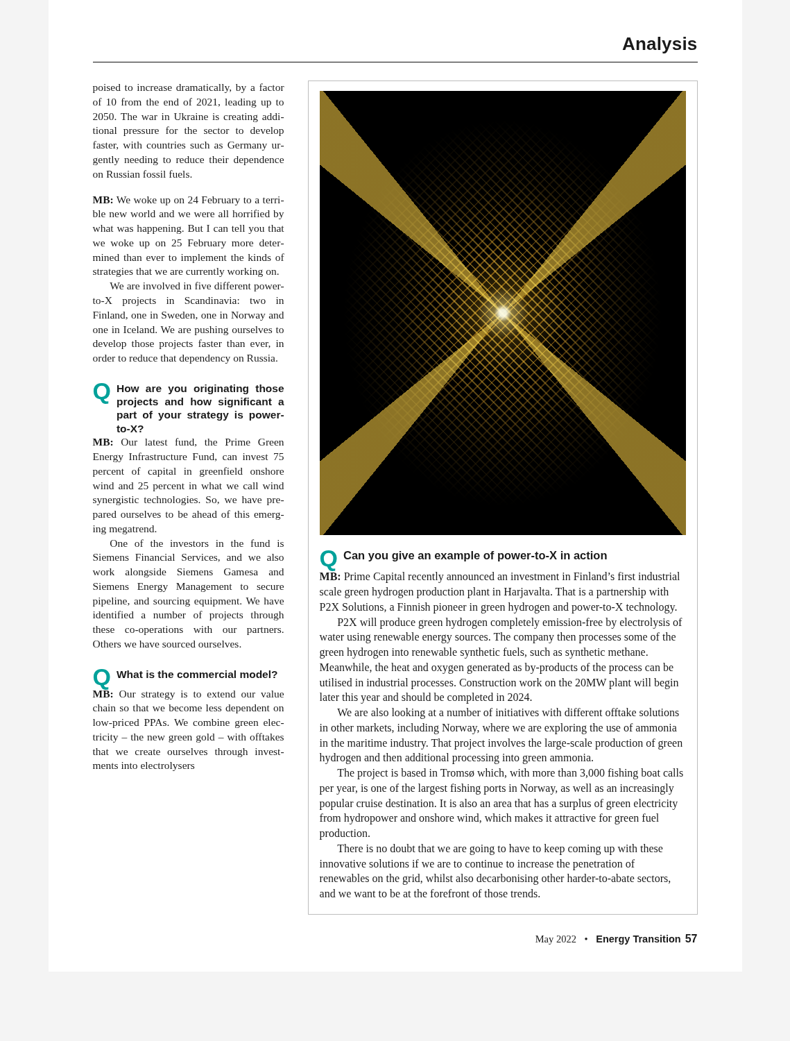Analysis
poised to increase dramatically, by a factor of 10 from the end of 2021, leading up to 2050. The war in Ukraine is creating additional pressure for the sector to develop faster, with countries such as Germany urgently needing to reduce their dependence on Russian fossil fuels.
MB: We woke up on 24 February to a terrible new world and we were all horrified by what was happening. But I can tell you that we woke up on 25 February more determined than ever to implement the kinds of strategies that we are currently working on.
We are involved in five different power-to-X projects in Scandinavia: two in Finland, one in Sweden, one in Norway and one in Iceland. We are pushing ourselves to develop those projects faster than ever, in order to reduce that dependency on Russia.
Q How are you originating those projects and how significant a part of your strategy is power-to-X?
MB: Our latest fund, the Prime Green Energy Infrastructure Fund, can invest 75 percent of capital in greenfield onshore wind and 25 percent in what we call wind synergistic technologies. So, we have prepared ourselves to be ahead of this emerging megatrend.
One of the investors in the fund is Siemens Financial Services, and we also work alongside Siemens Gamesa and Siemens Energy Management to secure pipeline, and sourcing equipment. We have identified a number of projects through these co-operations with our partners. Others we have sourced ourselves.
Q What is the commercial model?
MB: Our strategy is to extend our value chain so that we become less dependent on low-priced PPAs. We combine green electricity – the new green gold – with offtakes that we create ourselves through investments into electrolysers
Q Can you give an example of power-to-X in action
MB: Prime Capital recently announced an investment in Finland’s first industrial scale green hydrogen production plant in Harjavalta. That is a partnership with P2X Solutions, a Finnish pioneer in green hydrogen and power-to-X technology.
P2X will produce green hydrogen completely emission-free by electrolysis of water using renewable energy sources. The company then processes some of the green hydrogen into renewable synthetic fuels, such as synthetic methane. Meanwhile, the heat and oxygen generated as by-products of the process can be utilised in industrial processes. Construction work on the 20MW plant will begin later this year and should be completed in 2024.
We are also looking at a number of initiatives with different offtake solutions in other markets, including Norway, where we are exploring the use of ammonia in the maritime industry. That project involves the large-scale production of green hydrogen and then additional processing into green ammonia.
The project is based in Tromsø which, with more than 3,000 fishing boat calls per year, is one of the largest fishing ports in Norway, as well as an increasingly popular cruise destination. It is also an area that has a surplus of green electricity from hydropower and onshore wind, which makes it attractive for green fuel production.
There is no doubt that we are going to have to keep coming up with these innovative solutions if we are to continue to increase the penetration of renewables on the grid, whilst also decarbonising other harder-to-abate sectors, and we want to be at the forefront of those trends.
May 2022 • Energy Transition 57